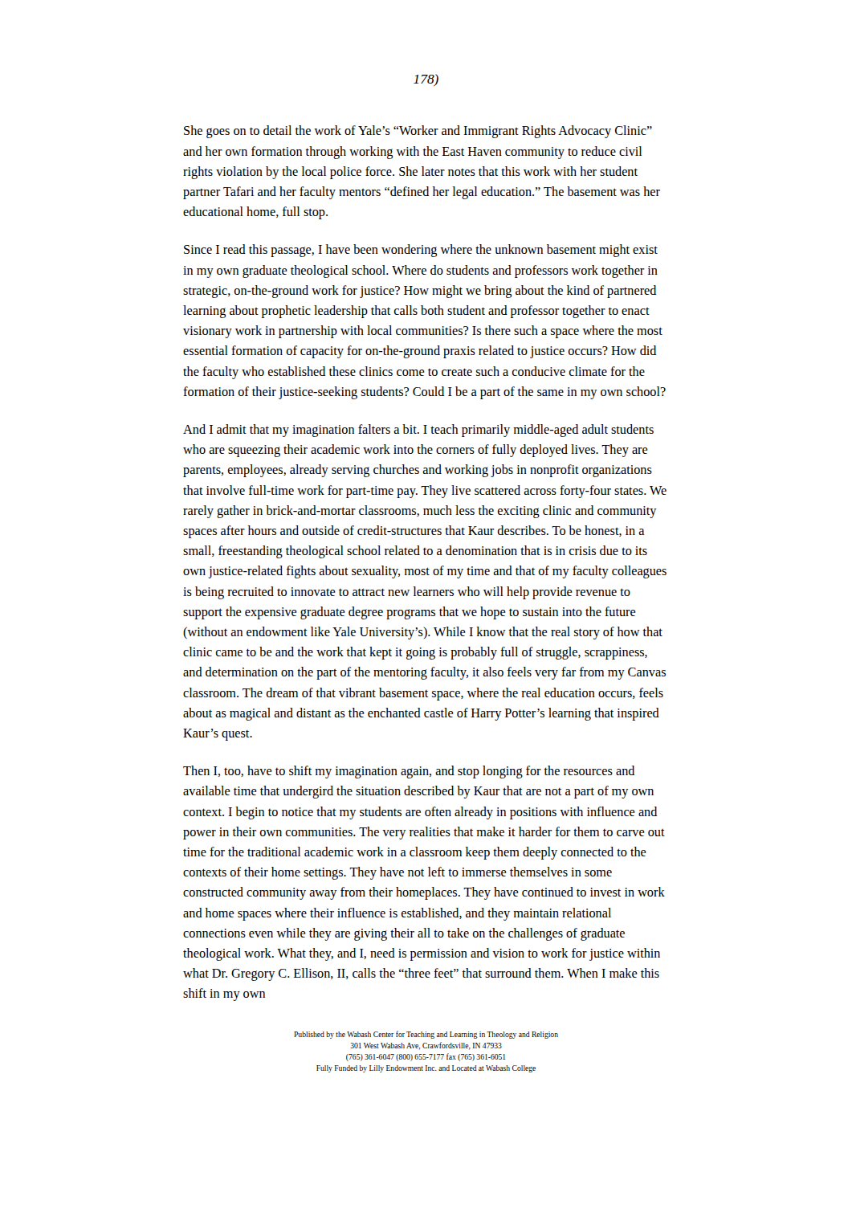178)
She goes on to detail the work of Yale’s “Worker and Immigrant Rights Advocacy Clinic” and her own formation through working with the East Haven community to reduce civil rights violation by the local police force. She later notes that this work with her student partner Tafari and her faculty mentors “defined her legal education.” The basement was her educational home, full stop.
Since I read this passage, I have been wondering where the unknown basement might exist in my own graduate theological school. Where do students and professors work together in strategic, on-the-ground work for justice? How might we bring about the kind of partnered learning about prophetic leadership that calls both student and professor together to enact visionary work in partnership with local communities? Is there such a space where the most essential formation of capacity for on-the-ground praxis related to justice occurs? How did the faculty who established these clinics come to create such a conducive climate for the formation of their justice-seeking students? Could I be a part of the same in my own school?
And I admit that my imagination falters a bit. I teach primarily middle-aged adult students who are squeezing their academic work into the corners of fully deployed lives. They are parents, employees, already serving churches and working jobs in nonprofit organizations that involve full-time work for part-time pay. They live scattered across forty-four states. We rarely gather in brick-and-mortar classrooms, much less the exciting clinic and community spaces after hours and outside of credit-structures that Kaur describes. To be honest, in a small, freestanding theological school related to a denomination that is in crisis due to its own justice-related fights about sexuality, most of my time and that of my faculty colleagues is being recruited to innovate to attract new learners who will help provide revenue to support the expensive graduate degree programs that we hope to sustain into the future (without an endowment like Yale University’s). While I know that the real story of how that clinic came to be and the work that kept it going is probably full of struggle, scrappiness, and determination on the part of the mentoring faculty, it also feels very far from my Canvas classroom. The dream of that vibrant basement space, where the real education occurs, feels about as magical and distant as the enchanted castle of Harry Potter’s learning that inspired Kaur’s quest.
Then I, too, have to shift my imagination again, and stop longing for the resources and available time that undergird the situation described by Kaur that are not a part of my own context. I begin to notice that my students are often already in positions with influence and power in their own communities. The very realities that make it harder for them to carve out time for the traditional academic work in a classroom keep them deeply connected to the contexts of their home settings. They have not left to immerse themselves in some constructed community away from their homeplaces. They have continued to invest in work and home spaces where their influence is established, and they maintain relational connections even while they are giving their all to take on the challenges of graduate theological work. What they, and I, need is permission and vision to work for justice within what Dr. Gregory C. Ellison, II, calls the “three feet” that surround them. When I make this shift in my own
Published by the Wabash Center for Teaching and Learning in Theology and Religion
301 West Wabash Ave, Crawfordsville, IN 47933
(765) 361-6047 (800) 655-7177 fax (765) 361-6051
Fully Funded by Lilly Endowment Inc. and Located at Wabash College